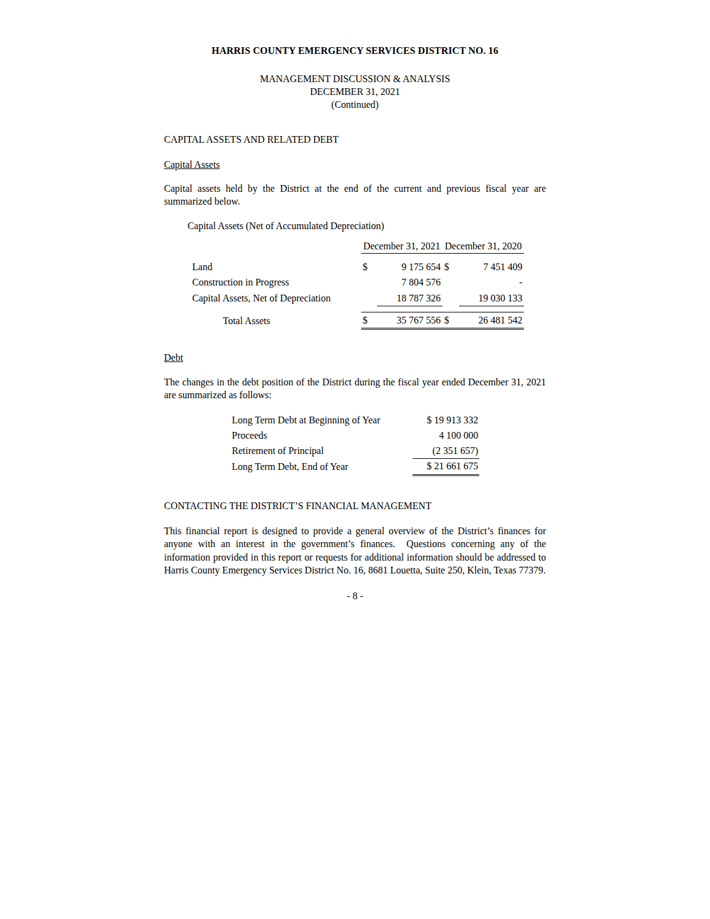HARRIS COUNTY EMERGENCY SERVICES DISTRICT NO. 16
MANAGEMENT DISCUSSION & ANALYSIS DECEMBER 31, 2021 (Continued)
CAPITAL ASSETS AND RELATED DEBT
Capital Assets
Capital assets held by the District at the end of the current and previous fiscal year are summarized below.
Capital Assets (Net of Accumulated Depreciation)
| | December 31, 2021 | December 31, 2020 |
| Land | $ | 9 175 654 | $ | 7 451 409 |
| Construction in Progress | | 7 804 576 | | - |
| Capital Assets, Net of Depreciation | | 18 787 326 | | 19 030 133 |
| Total Assets | $ | 35 767 556 | $ | 26 481 542 |
Debt
The changes in the debt position of the District during the fiscal year ended December 31, 2021 are summarized as follows:
| Long Term Debt at Beginning of Year | $ 19 913 332 |
| Proceeds | 4 100 000 |
| Retirement of Principal | (2 351 657) |
| Long Term Debt, End of Year | $ 21 661 675 |
CONTACTING THE DISTRICT’S FINANCIAL MANAGEMENT
This financial report is designed to provide a general overview of the District’s finances for anyone with an interest in the government’s finances. Questions concerning any of the information provided in this report or requests for additional information should be addressed to Harris County Emergency Services District No. 16, 8681 Louetta, Suite 250, Klein, Texas 77379.
- 8 -